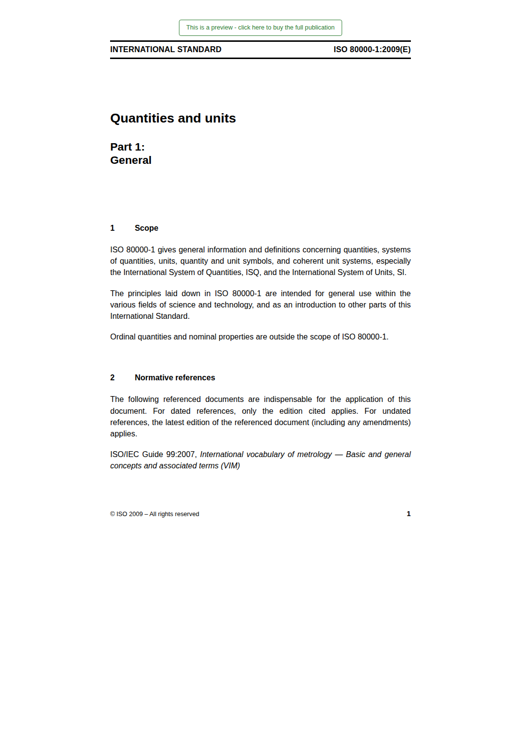This is a preview - click here to buy the full publication
INTERNATIONAL STANDARD
ISO 80000-1:2009(E)
Quantities and units
Part 1:
General
1 Scope
ISO 80000-1 gives general information and definitions concerning quantities, systems of quantities, units, quantity and unit symbols, and coherent unit systems, especially the International System of Quantities, ISQ, and the International System of Units, SI.
The principles laid down in ISO 80000-1 are intended for general use within the various fields of science and technology, and as an introduction to other parts of this International Standard.
Ordinal quantities and nominal properties are outside the scope of ISO 80000-1.
2 Normative references
The following referenced documents are indispensable for the application of this document. For dated references, only the edition cited applies. For undated references, the latest edition of the referenced document (including any amendments) applies.
ISO/IEC Guide 99:2007, International vocabulary of metrology — Basic and general concepts and associated terms (VIM)
© ISO 2009 – All rights reserved
1